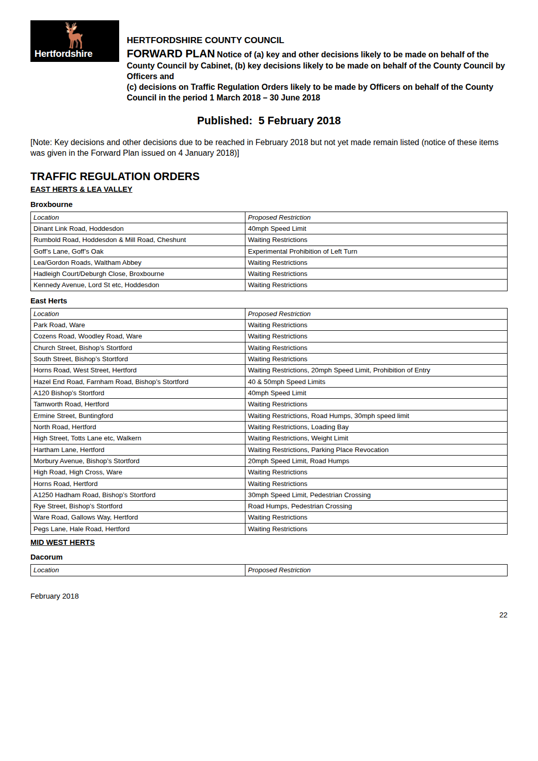🦌
Hertfordshire
HERTFORDSHIRE COUNTY COUNCIL
FORWARD PLAN Notice of (a) key and other decisions likely to be made on behalf of the County Council by Cabinet, (b) key decisions likely to be made on behalf of the County Council by Officers and
(c) decisions on Traffic Regulation Orders likely to be made by Officers on behalf of the County Council in the period 1 March 2018 – 30 June 2018
Published: 5 February 2018
[Note: Key decisions and other decisions due to be reached in February 2018 but not yet made remain listed (notice of these items was given in the Forward Plan issued on 4 January 2018)]
TRAFFIC REGULATION ORDERS
EAST HERTS & LEA VALLEY
Broxbourne
| Location | Proposed Restriction |
| --- | --- |
| Dinant Link Road, Hoddesdon | 40mph Speed Limit |
| Rumbold Road, Hoddesdon & Mill Road, Cheshunt | Waiting Restrictions |
| Goff’s Lane, Goff’s Oak | Experimental Prohibition of Left Turn |
| Lea/Gordon Roads, Waltham Abbey | Waiting Restrictions |
| Hadleigh Court/Deburgh Close, Broxbourne | Waiting Restrictions |
| Kennedy Avenue, Lord St etc, Hoddesdon | Waiting Restrictions |
East Herts
| Location | Proposed Restriction |
| --- | --- |
| Park Road, Ware | Waiting Restrictions |
| Cozens Road, Woodley Road, Ware | Waiting Restrictions |
| Church Street, Bishop’s Stortford | Waiting Restrictions |
| South Street, Bishop’s Stortford | Waiting Restrictions |
| Horns Road, West Street, Hertford | Waiting Restrictions, 20mph Speed Limit, Prohibition of Entry |
| Hazel End Road, Farnham Road, Bishop’s Stortford | 40 & 50mph Speed Limits |
| A120 Bishop’s Stortford | 40mph Speed Limit |
| Tamworth Road, Hertford | Waiting Restrictions |
| Ermine Street, Buntingford | Waiting Restrictions, Road Humps, 30mph speed limit |
| North Road, Hertford | Waiting Restrictions, Loading Bay |
| High Street, Totts Lane etc, Walkern | Waiting Restrictions, Weight Limit |
| Hartham Lane, Hertford | Waiting Restrictions, Parking Place Revocation |
| Morbury Avenue, Bishop’s Stortford | 20mph Speed Limit, Road Humps |
| High Road, High Cross, Ware | Waiting Restrictions |
| Horns Road, Hertford | Waiting Restrictions |
| A1250 Hadham Road, Bishop’s Stortford | 30mph Speed Limit, Pedestrian Crossing |
| Rye Street, Bishop’s Stortford | Road Humps, Pedestrian Crossing |
| Ware Road, Gallows Way, Hertford | Waiting Restrictions |
| Pegs Lane, Hale Road, Hertford | Waiting Restrictions |
MID WEST HERTS
Dacorum
| Location | Proposed Restriction |
| --- | --- |
February 2018
22